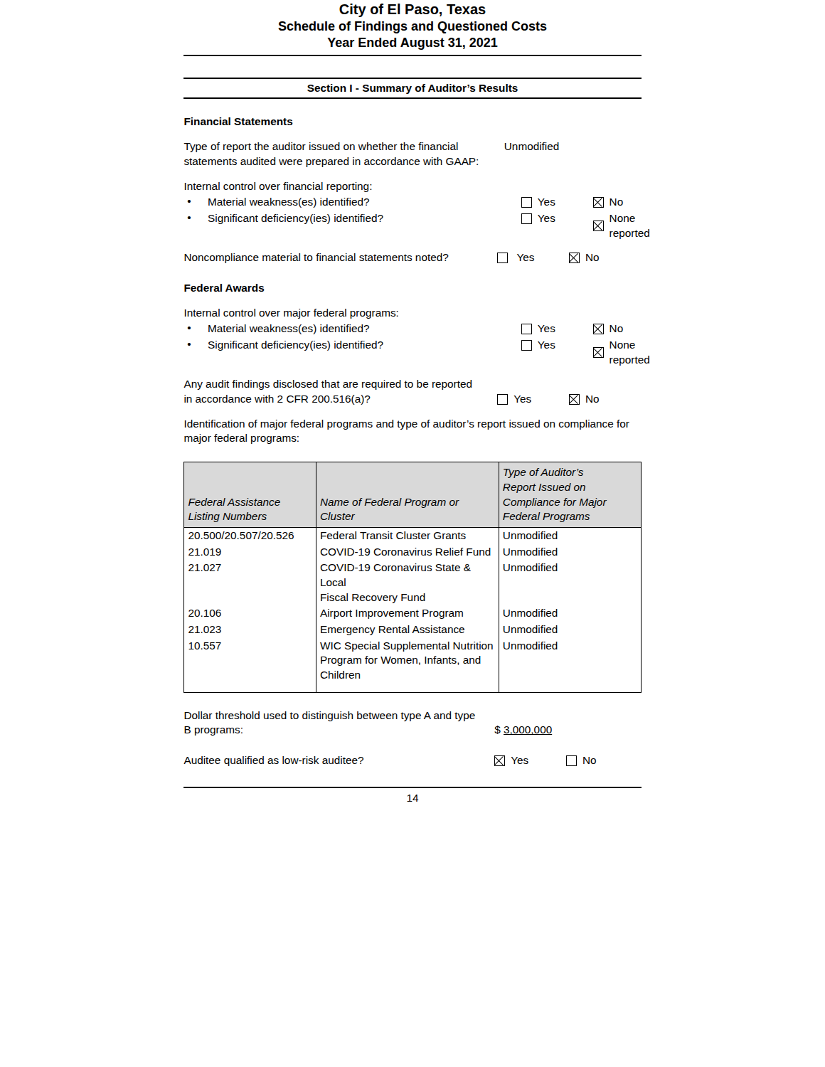City of El Paso, Texas
Schedule of Findings and Questioned Costs
Year Ended August 31, 2021
Section I - Summary of Auditor’s Results
Financial Statements
Type of report the auditor issued on whether the financial
statements audited were prepared in accordance with GAAP:
Unmodified
Internal control over financial reporting:
•Material weakness(es) identified?
Yes
No
•Significant deficiency(ies) identified?
Yes
None reported
Noncompliance material to financial statements noted?
Yes
No
Federal Awards
Internal control over major federal programs:
•Material weakness(es) identified?
Yes
No
•Significant deficiency(ies) identified?
Yes
None reported
Any audit findings disclosed that are required to be reported
in accordance with 2 CFR 200.516(a)?
Yes
No
Identification of major federal programs and type of auditor’s report issued on compliance for major federal programs:
| Federal Assistance Listing Numbers | Name of Federal Program or Cluster | Type of Auditor’s Report Issued on Compliance for Major Federal Programs |
| --- | --- | --- |
| 20.500/20.507/20.526 | Federal Transit Cluster Grants | Unmodified |
| 21.019 | COVID-19 Coronavirus Relief Fund | Unmodified |
| 21.027 | COVID-19 Coronavirus State & Local Fiscal Recovery Fund | Unmodified |
| 20.106 | Airport Improvement Program | Unmodified |
| 21.023 | Emergency Rental Assistance | Unmodified |
| 10.557 | WIC Special Supplemental Nutrition Program for Women, Infants, and Children | Unmodified |
Dollar threshold used to distinguish between type A and type
B programs:
$ 3,000,000
Auditee qualified as low-risk auditee?
Yes
No
14